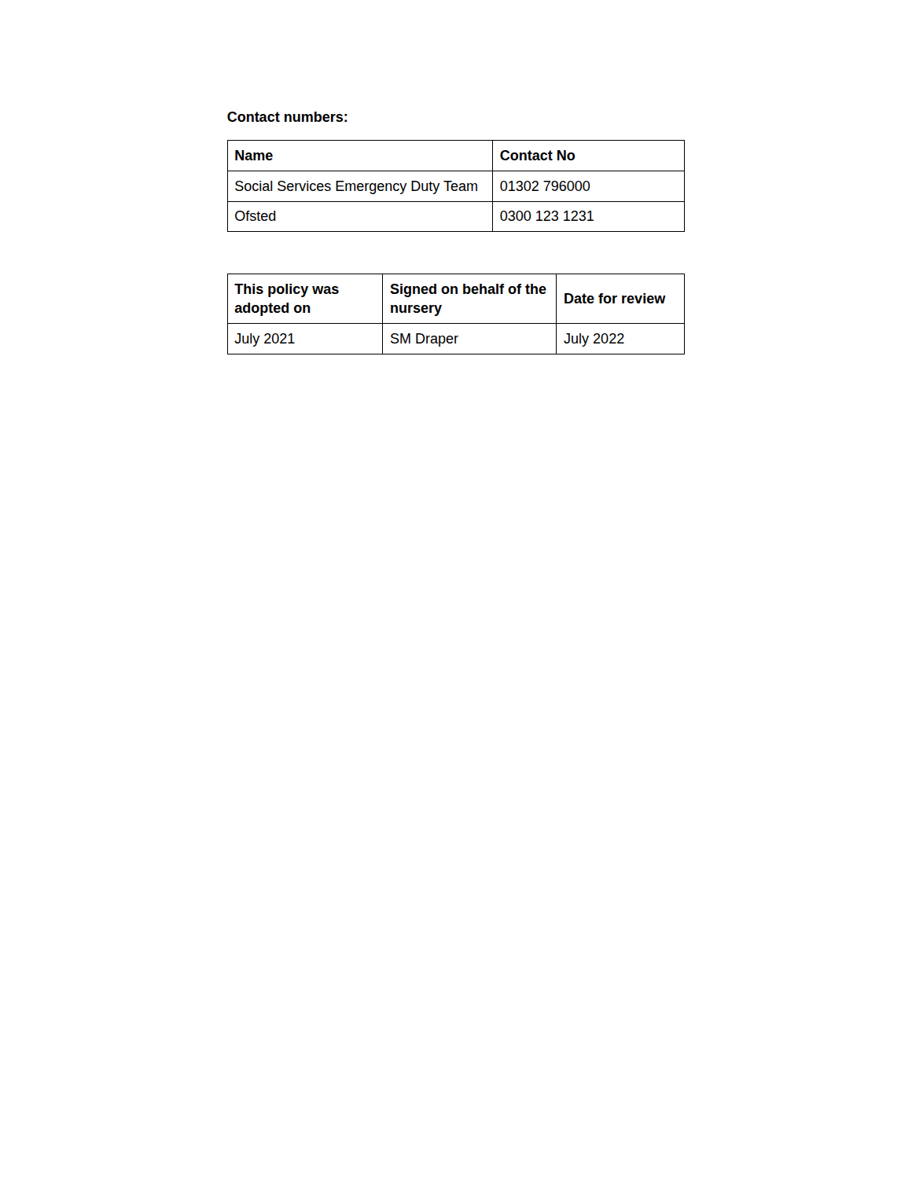Contact numbers:
| Name | Contact No |
| --- | --- |
| Social Services Emergency Duty Team | 01302 796000 |
| Ofsted | 0300 123 1231 |
| This policy was adopted on | Signed on behalf of the nursery | Date for review |
| --- | --- | --- |
| July 2021 | SM Draper | July 2022 |